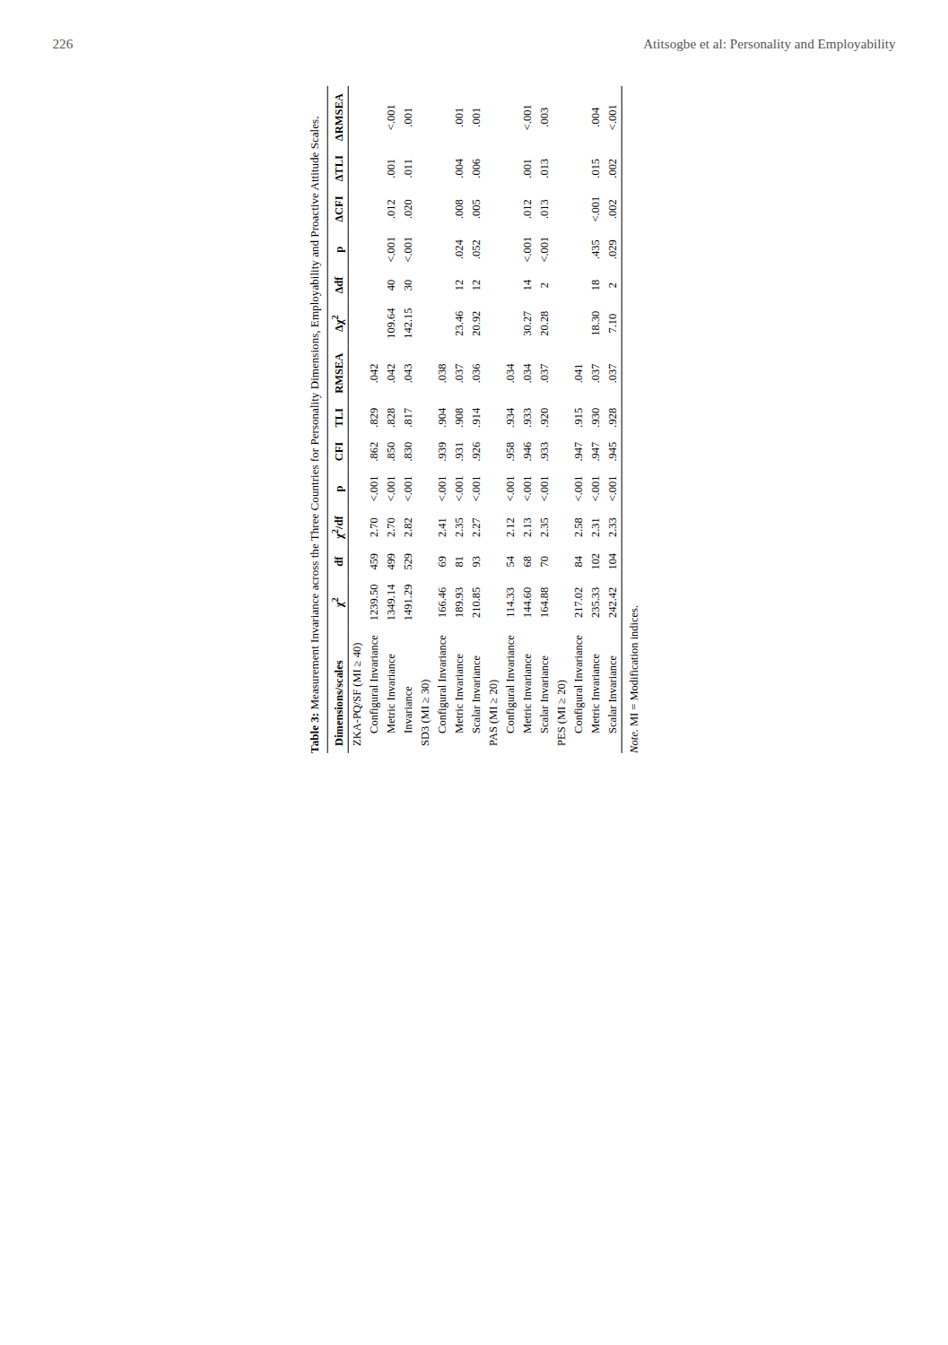226 Atitsogbe et al: Personality and Employability
Table 3: Measurement Invariance across the Three Countries for Personality Dimensions, Employability and Proactive Attitude Scales.
| Dimensions/scales | χ 2 | df | χ 2 /df | p | CFI | TLI | RMSEA | Δχ 2 | Δdf | p | ΔCFI | ΔTLI | ΔRMSEA |
| --- | --- | --- | --- | --- | --- | --- | --- | --- | --- | --- | --- | --- | --- |
| ZKA-PQ/SF (MI ≥ 40) | |
| Configural Invariance | 1239.50 | 459 | 2.70 | <.001 | .862 | .829 | .042 | | | | | | |
| Metric Invariance | 1349.14 | 499 | 2.70 | <.001 | .850 | .828 | .042 | 109.64 | 40 | <.001 | .012 | .001 | <.001 |
| Invariance | 1491.29 | 529 | 2.82 | <.001 | .830 | .817 | .043 | 142.15 | 30 | <.001 | .020 | .011 | .001 |
| SD3 (MI ≥ 30) | |
| Configural Invariance | 166.46 | 69 | 2.41 | <.001 | .939 | .904 | .038 | | | | | | |
| Metric Invariance | 189.93 | 81 | 2.35 | <.001 | .931 | .908 | .037 | 23.46 | 12 | .024 | .008 | .004 | .001 |
| Scalar Invariance | 210.85 | 93 | 2.27 | <.001 | .926 | .914 | .036 | 20.92 | 12 | .052 | .005 | .006 | .001 |
| PAS (MI ≥ 20) | |
| Configural Invariance | 114.33 | 54 | 2.12 | <.001 | .958 | .934 | .034 | | | | | | |
| Metric Invariance | 144.60 | 68 | 2.13 | <.001 | .946 | .933 | .034 | 30.27 | 14 | <.001 | .012 | .001 | <.001 |
| Scalar Invariance | 164.88 | 70 | 2.35 | <.001 | .933 | .920 | .037 | 20.28 | 2 | <.001 | .013 | .013 | .003 |
| PES (MI ≥ 20) | |
| Configural Invariance | 217.02 | 84 | 2.58 | <.001 | .947 | .915 | .041 | | | | | | |
| Metric Invariance | 235.33 | 102 | 2.31 | <.001 | .947 | .930 | .037 | 18.30 | 18 | .435 | <.001 | .015 | .004 |
| Scalar Invariance | 242.42 | 104 | 2.33 | <.001 | .945 | .928 | .037 | 7.10 | 2 | .029 | .002 | .002 | <.001 |
Note. MI = Modification indices.